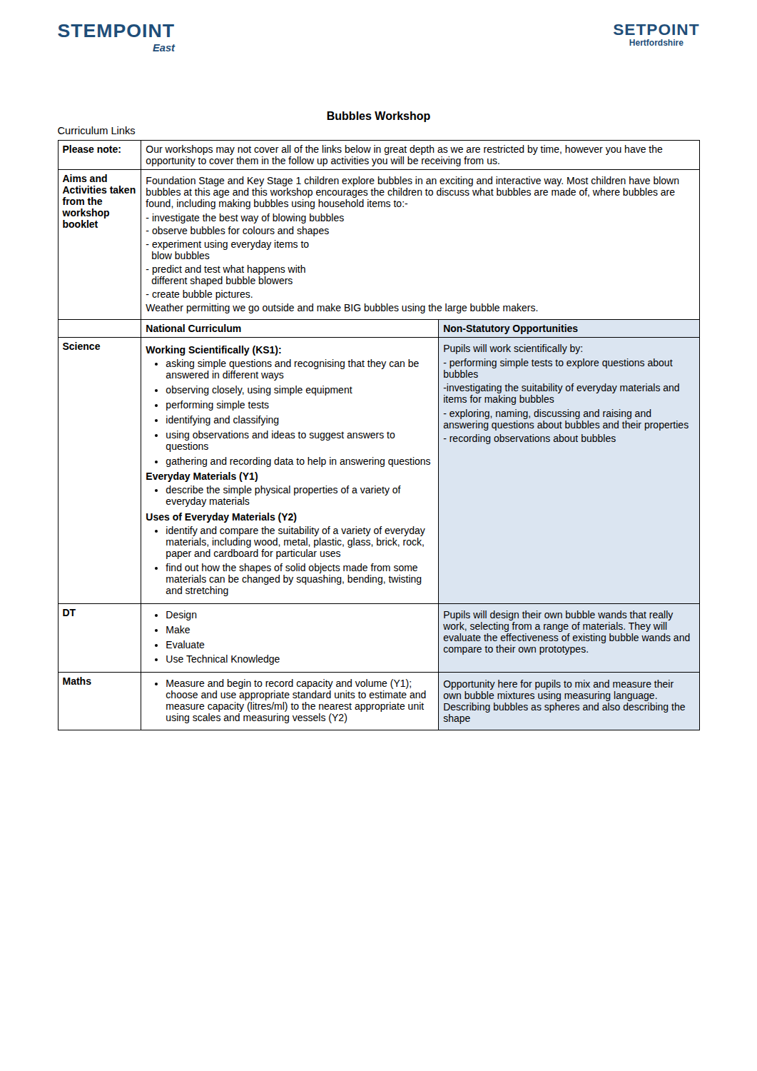STEMPOINT
East
SETPOINT
Hertfordshire
Bubbles Workshop
Curriculum Links
| Please note: | Our workshops may not cover all of the links below in great depth as we are restricted by time, however you have the opportunity to cover them in the follow up activities you will be receiving from us. |
| Aims and Activities taken from the workshop booklet | Foundation Stage and Key Stage 1 children explore bubbles in an exciting and interactive way. Most children have blown bubbles at this age and this workshop encourages the children to discuss what bubbles are made of, where bubbles are found, including making bubbles using household items to:- - investigate the best way of blowing bubbles - observe bubbles for colours and shapes - experiment using everyday items to blow bubbles - predict and test what happens with different shaped bubble blowers - create bubble pictures. Weather permitting we go outside and make BIG bubbles using the large bubble makers. |
| | National Curriculum | Non-Statutory Opportunities |
| Science | Working Scientifically (KS1): asking simple questions and recognising that they can be answered in different ways observing closely, using simple equipment performing simple tests identifying and classifying using observations and ideas to suggest answers to questions gathering and recording data to help in answering questions Everyday Materials (Y1) describe the simple physical properties of a variety of everyday materials Uses of Everyday Materials (Y2) identify and compare the suitability of a variety of everyday materials, including wood, metal, plastic, glass, brick, rock, paper and cardboard for particular uses find out how the shapes of solid objects made from some materials can be changed by squashing, bending, twisting and stretching | Pupils will work scientifically by: - performing simple tests to explore questions about bubbles -investigating the suitability of everyday materials and items for making bubbles - exploring, naming, discussing and raising and answering questions about bubbles and their properties - recording observations about bubbles |
| DT | Design Make Evaluate Use Technical Knowledge | Pupils will design their own bubble wands that really work, selecting from a range of materials. They will evaluate the effectiveness of existing bubble wands and compare to their own prototypes. |
| Maths | Measure and begin to record capacity and volume (Y1); choose and use appropriate standard units to estimate and measure capacity (litres/ml) to the nearest appropriate unit using scales and measuring vessels (Y2) | Opportunity here for pupils to mix and measure their own bubble mixtures using measuring language. Describing bubbles as spheres and also describing the shape |